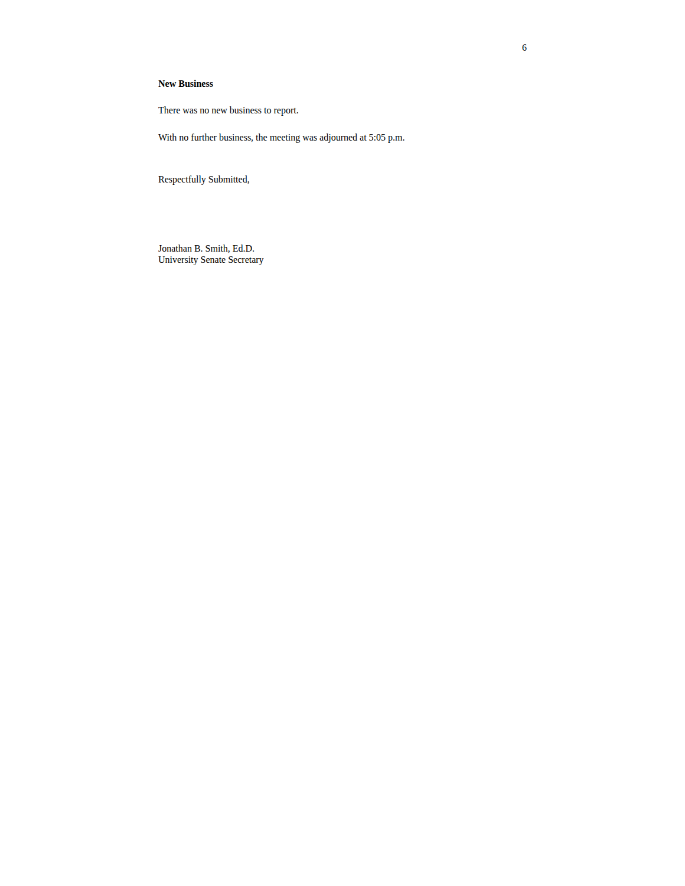6
New Business
There was no new business to report.
With no further business, the meeting was adjourned at 5:05 p.m.
Respectfully Submitted,
Jonathan B. Smith, Ed.D.
University Senate Secretary